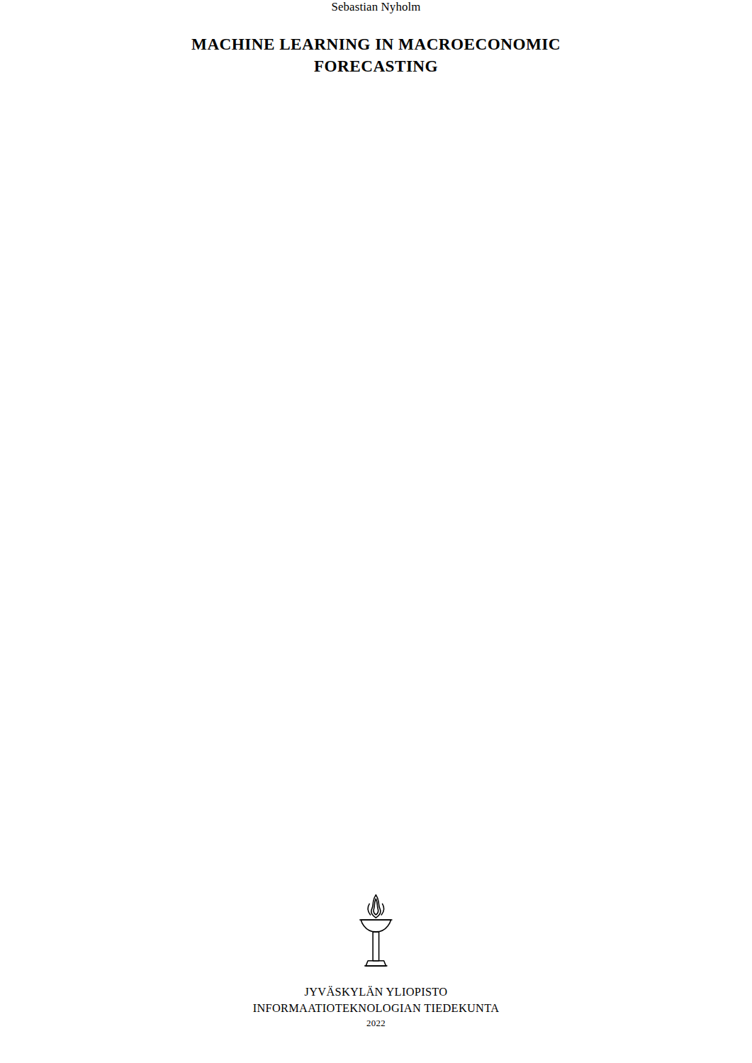Sebastian Nyholm
Machine Learning in Macroeconomic Forecasting
JYVÄSKYLÄN YLIOPISTO
INFORMAATIOTEKNOLOGIAN TIEDEKUNTA
2022